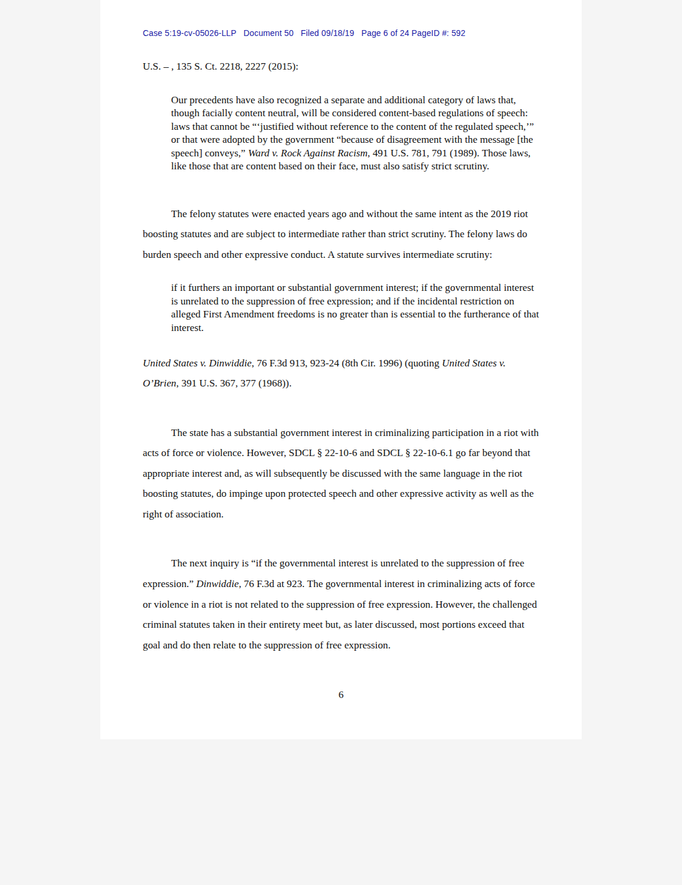Case 5:19-cv-05026-LLP Document 50 Filed 09/18/19 Page 6 of 24 PageID #: 592
U.S. – , 135 S. Ct. 2218, 2227 (2015):
Our precedents have also recognized a separate and additional category of laws that, though facially content neutral, will be considered content-based regulations of speech: laws that cannot be “‘justified without reference to the content of the regulated speech,’” or that were adopted by the government “because of disagreement with the message [the speech] conveys,” Ward v. Rock Against Racism, 491 U.S. 781, 791 (1989). Those laws, like those that are content based on their face, must also satisfy strict scrutiny.
The felony statutes were enacted years ago and without the same intent as the 2019 riot boosting statutes and are subject to intermediate rather than strict scrutiny. The felony laws do burden speech and other expressive conduct. A statute survives intermediate scrutiny:
if it furthers an important or substantial government interest; if the governmental interest is unrelated to the suppression of free expression; and if the incidental restriction on alleged First Amendment freedoms is no greater than is essential to the furtherance of that interest.
United States v. Dinwiddie, 76 F.3d 913, 923-24 (8th Cir. 1996) (quoting United States v. O’Brien, 391 U.S. 367, 377 (1968)).
The state has a substantial government interest in criminalizing participation in a riot with acts of force or violence. However, SDCL § 22-10-6 and SDCL § 22-10-6.1 go far beyond that appropriate interest and, as will subsequently be discussed with the same language in the riot boosting statutes, do impinge upon protected speech and other expressive activity as well as the right of association.
The next inquiry is “if the governmental interest is unrelated to the suppression of free expression.” Dinwiddie, 76 F.3d at 923. The governmental interest in criminalizing acts of force or violence in a riot is not related to the suppression of free expression. However, the challenged criminal statutes taken in their entirety meet but, as later discussed, most portions exceed that goal and do then relate to the suppression of free expression.
6